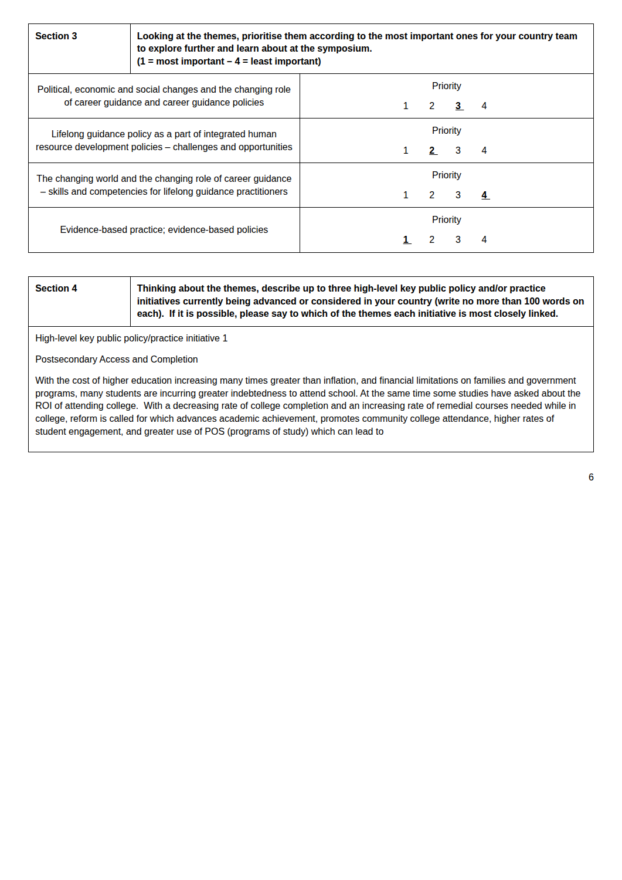| Section 3 | Looking at the themes, prioritise them according to the most important ones for your country team to explore further and learn about at the symposium. (1 = most important – 4 = least important) |
| Political, economic and social changes and the changing role of career guidance and career guidance policies | Priority 1 2 3 4 |
| Lifelong guidance policy as a part of integrated human resource development policies – challenges and opportunities | Priority 1 2 3 4 |
| The changing world and the changing role of career guidance – skills and competencies for lifelong guidance practitioners | Priority 1 2 3 4 |
| Evidence-based practice; evidence-based policies | Priority 1 2 3 4 |
| Section 4 | Thinking about the themes, describe up to three high-level key public policy and/or practice initiatives currently being advanced or considered in your country (write no more than 100 words on each). If it is possible, please say to which of the themes each initiative is most closely linked. |
High-level key public policy/practice initiative 1
Postsecondary Access and Completion
With the cost of higher education increasing many times greater than inflation, and financial limitations on families and government programs, many students are incurring greater indebtedness to attend school. At the same time some studies have asked about the ROI of attending college. With a decreasing rate of college completion and an increasing rate of remedial courses needed while in college, reform is called for which advances academic achievement, promotes community college attendance, higher rates of student engagement, and greater use of POS (programs of study) which can lead to
6